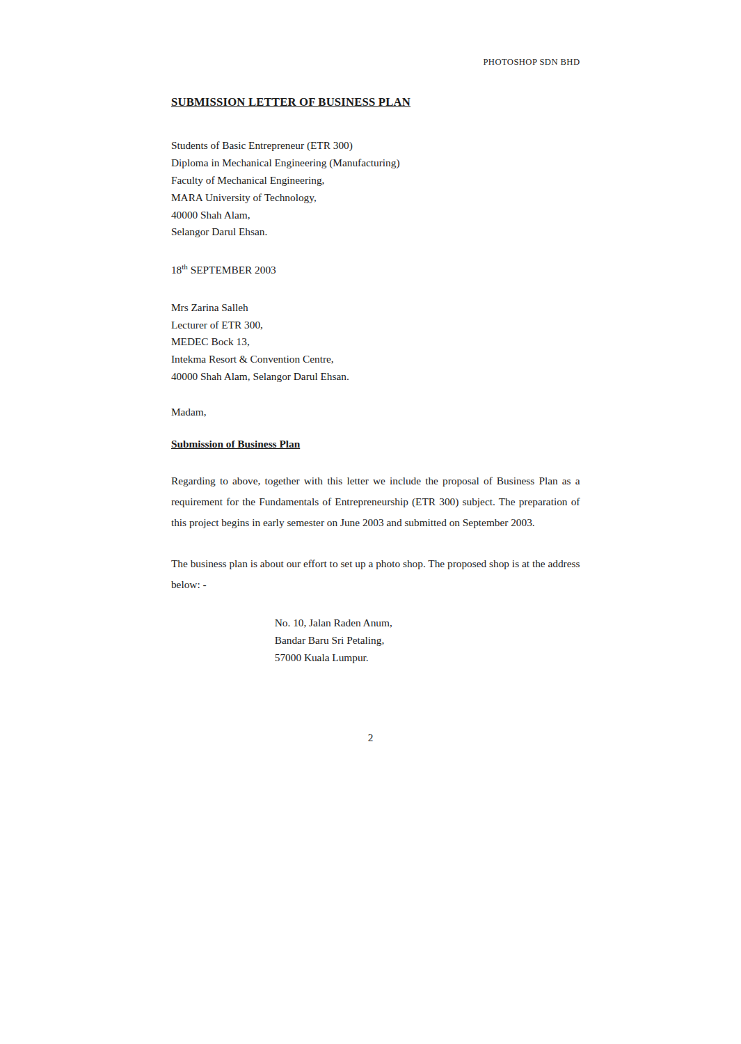PHOTOSHOP SDN BHD
SUBMISSION LETTER OF BUSINESS PLAN
Students of Basic Entrepreneur (ETR 300)
Diploma in Mechanical Engineering (Manufacturing)
Faculty of Mechanical Engineering,
MARA University of Technology,
40000 Shah Alam,
Selangor Darul Ehsan.
18th SEPTEMBER 2003
Mrs Zarina Salleh
Lecturer of ETR 300,
MEDEC Bock 13,
Intekma Resort & Convention Centre,
40000 Shah Alam, Selangor Darul Ehsan.
Madam,
Submission of Business Plan
Regarding to above, together with this letter we include the proposal of Business Plan as a requirement for the Fundamentals of Entrepreneurship (ETR 300) subject. The preparation of this project begins in early semester on June 2003 and submitted on September 2003.
The business plan is about our effort to set up a photo shop. The proposed shop is at the address below: -
No. 10, Jalan Raden Anum,
Bandar Baru Sri Petaling,
57000 Kuala Lumpur.
2